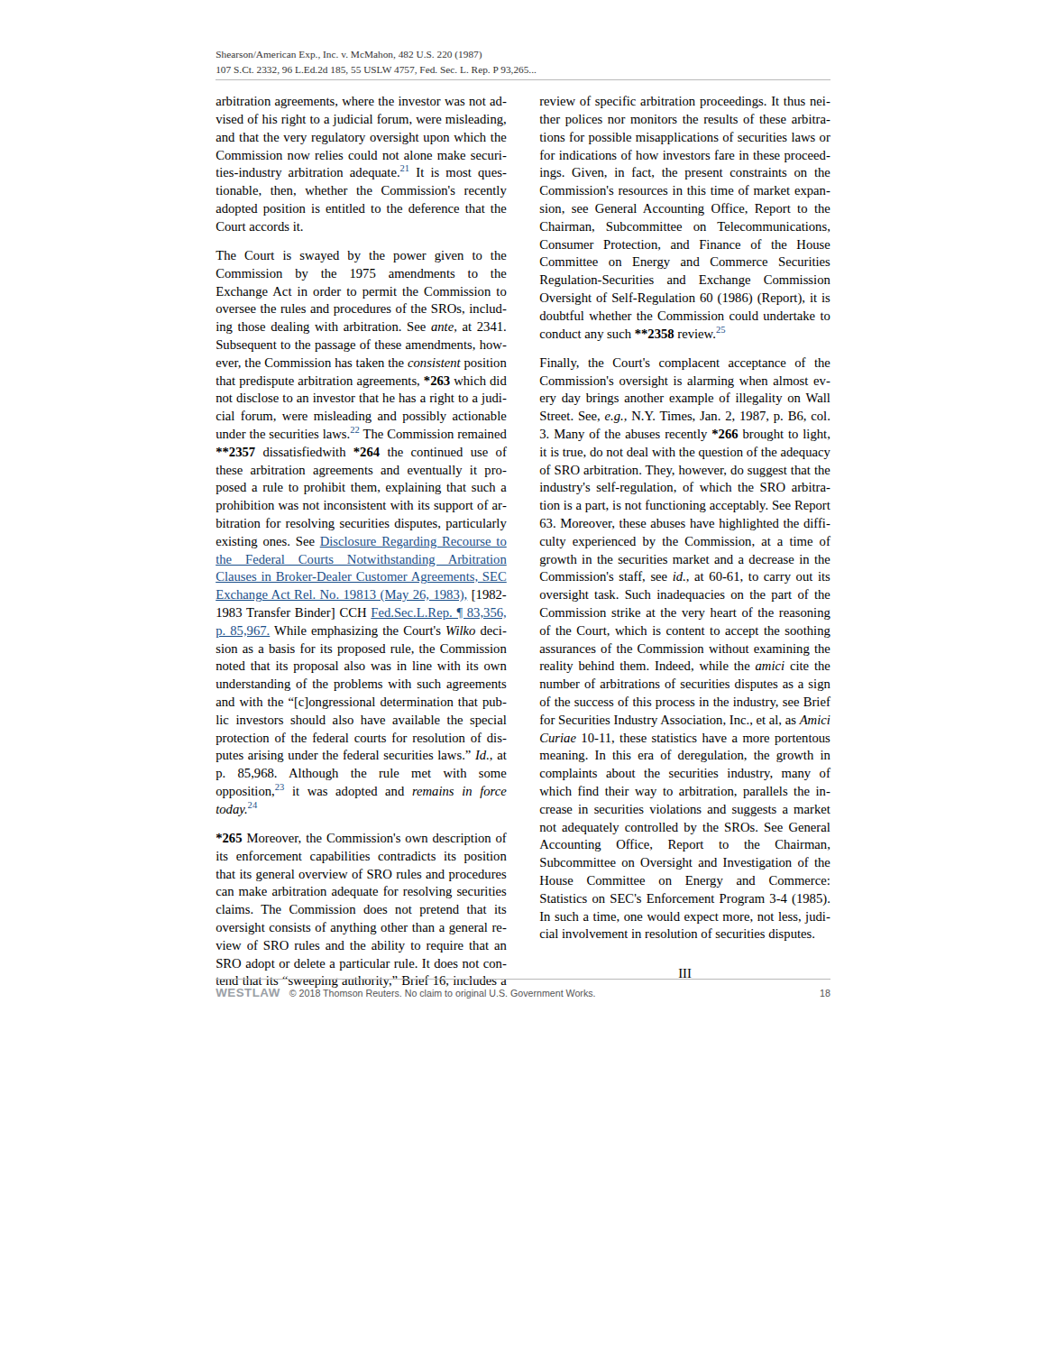Shearson/American Exp., Inc. v. McMahon, 482 U.S. 220 (1987)
107 S.Ct. 2332, 96 L.Ed.2d 185, 55 USLW 4757, Fed. Sec. L. Rep. P 93,265...
arbitration agreements, where the investor was not advised of his right to a judicial forum, were misleading, and that the very regulatory oversight upon which the Commission now relies could not alone make securities-industry arbitration adequate.21 It is most questionable, then, whether the Commission's recently adopted position is entitled to the deference that the Court accords it.
The Court is swayed by the power given to the Commission by the 1975 amendments to the Exchange Act in order to permit the Commission to oversee the rules and procedures of the SROs, including those dealing with arbitration. See ante, at 2341. Subsequent to the passage of these amendments, however, the Commission has taken the consistent position that predispute arbitration agreements, *263 which did not disclose to an investor that he has a right to a judicial forum, were misleading and possibly actionable under the securities laws.22 The Commission remained **2357 dissatisfiedwith *264 the continued use of these arbitration agreements and eventually it proposed a rule to prohibit them, explaining that such a prohibition was not inconsistent with its support of arbitration for resolving securities disputes, particularly existing ones. See Disclosure Regarding Recourse to the Federal Courts Notwithstanding Arbitration Clauses in Broker-Dealer Customer Agreements, SEC Exchange Act Rel. No. 19813 (May 26, 1983), [1982-1983 Transfer Binder] CCH Fed.Sec.L.Rep. ¶ 83,356, p. 85,967. While emphasizing the Court's Wilko decision as a basis for its proposed rule, the Commission noted that its proposal also was in line with its own understanding of the problems with such agreements and with the “[c]ongressional determination that public investors should also have available the special protection of the federal courts for resolution of disputes arising under the federal securities laws.” Id., at p. 85,968. Although the rule met with some opposition,23 it was adopted and remains in force today.24
*265 Moreover, the Commission's own description of its enforcement capabilities contradicts its position that its general overview of SRO rules and procedures can make arbitration adequate for resolving securities claims. The Commission does not pretend that its oversight consists of anything other than a general review of SRO rules and the ability to require that an SRO adopt or delete a particular rule. It does not contend that its “sweeping authority,” Brief 16, includes a review of specific arbitration proceedings. It thus neither polices nor monitors the results of these arbitrations for possible misapplications of securities laws or for indications of how investors fare in these proceedings. Given, in fact, the present constraints on the Commission's resources in this time of market expansion, see General Accounting Office, Report to the Chairman, Subcommittee on Telecommunications, Consumer Protection, and Finance of the House Committee on Energy and Commerce Securities Regulation-Securities and Exchange Commission Oversight of Self-Regulation 60 (1986) (Report), it is doubtful whether the Commission could undertake to conduct any such **2358 review.25
Finally, the Court's complacent acceptance of the Commission's oversight is alarming when almost every day brings another example of illegality on Wall Street. See, e.g., N.Y. Times, Jan. 2, 1987, p. B6, col. 3. Many of the abuses recently *266 brought to light, it is true, do not deal with the question of the adequacy of SRO arbitration. They, however, do suggest that the industry's self-regulation, of which the SRO arbitration is a part, is not functioning acceptably. See Report 63. Moreover, these abuses have highlighted the difficulty experienced by the Commission, at a time of growth in the securities market and a decrease in the Commission's staff, see id., at 60-61, to carry out its oversight task. Such inadequacies on the part of the Commission strike at the very heart of the reasoning of the Court, which is content to accept the soothing assurances of the Commission without examining the reality behind them. Indeed, while the amici cite the number of arbitrations of securities disputes as a sign of the success of this process in the industry, see Brief for Securities Industry Association, Inc., et al, as Amici Curiae 10-11, these statistics have a more portentous meaning. In this era of deregulation, the growth in complaints about the securities industry, many of which find their way to arbitration, parallels the increase in securities violations and suggests a market not adequately controlled by the SROs. See General Accounting Office, Report to the Chairman, Subcommittee on Oversight and Investigation of the House Committee on Energy and Commerce: Statistics on SEC's Enforcement Program 3-4 (1985). In such a time, one would expect more, not less, judicial involvement in resolution of securities disputes.
III
WESTLAW © 2018 Thomson Reuters. No claim to original U.S. Government Works. 18